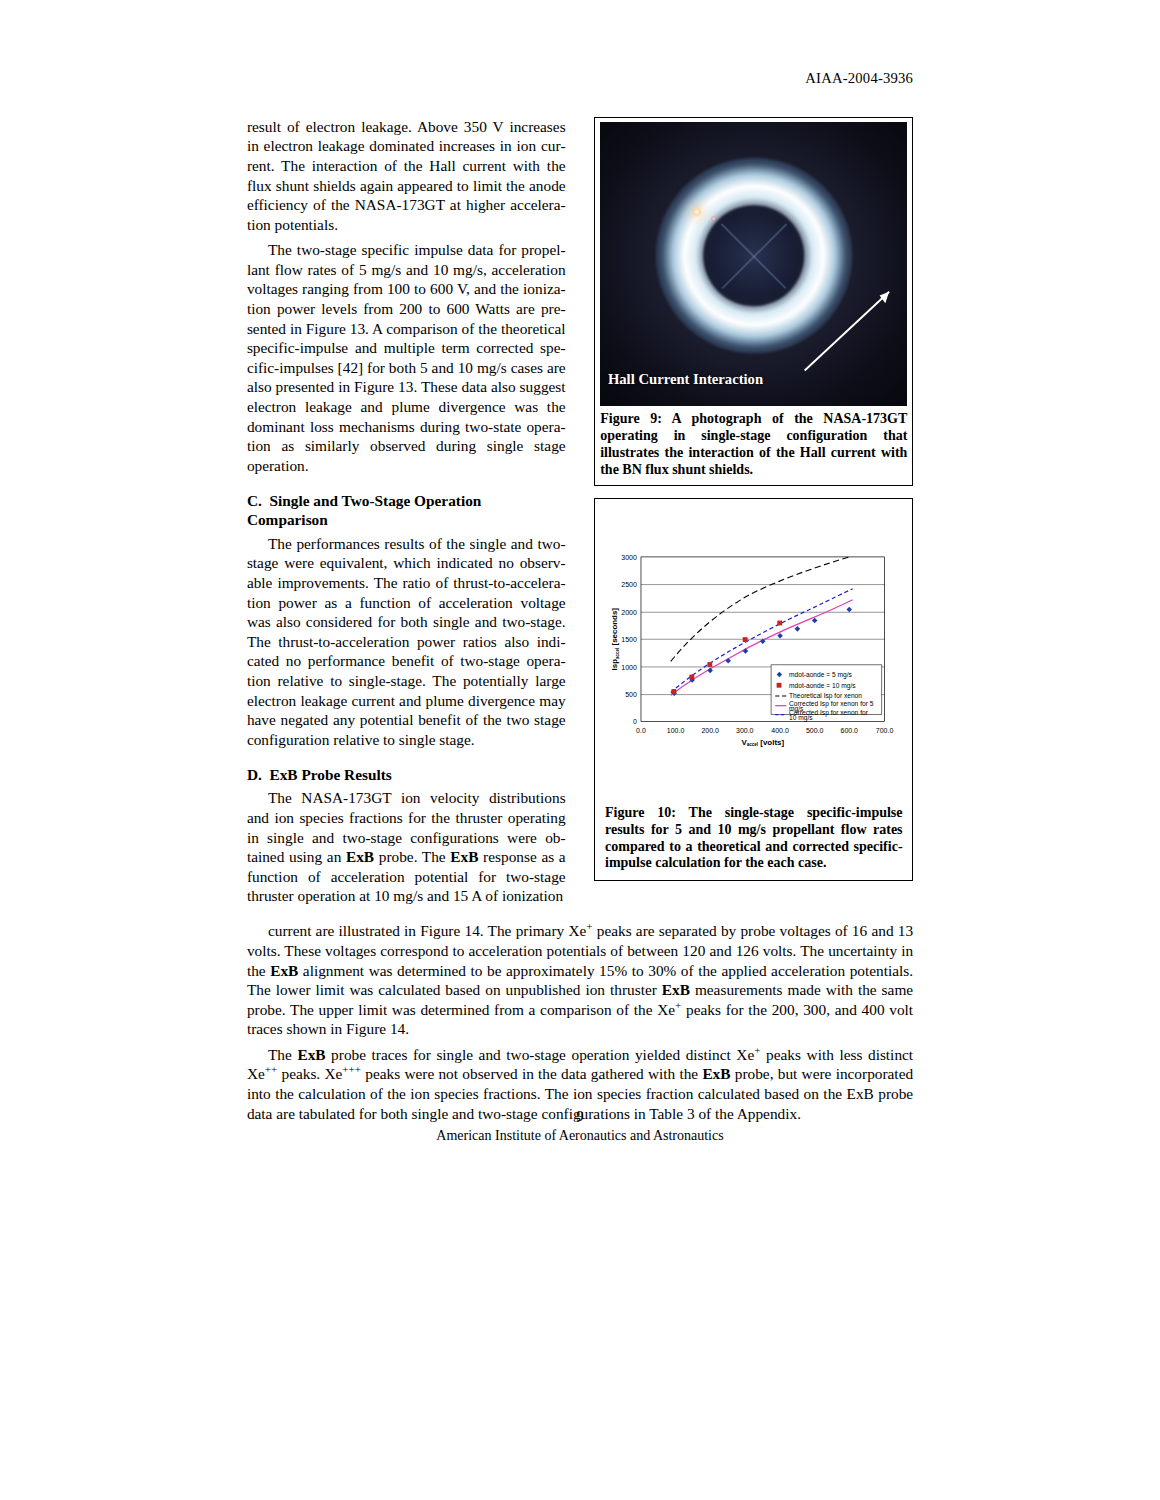AIAA-2004-3936
result of electron leakage. Above 350 V increases in electron leakage dominated increases in ion current. The interaction of the Hall current with the flux shunt shields again appeared to limit the anode efficiency of the NASA-173GT at higher acceleration potentials.
The two-stage specific impulse data for propellant flow rates of 5 mg/s and 10 mg/s, acceleration voltages ranging from 100 to 600 V, and the ionization power levels from 200 to 600 Watts are presented in Figure 13. A comparison of the theoretical specific-impulse and multiple term corrected specific-impulses [42] for both 5 and 10 mg/s cases are also presented in Figure 13. These data also suggest electron leakage and plume divergence was the dominant loss mechanisms during two-state operation as similarly observed during single stage operation.
C. Single and Two-Stage Operation Comparison
The performances results of the single and two-stage were equivalent, which indicated no observable improvements. The ratio of thrust-to-acceleration power as a function of acceleration voltage was also considered for both single and two-stage. The thrust-to-acceleration power ratios also indicated no performance benefit of two-stage operation relative to single-stage. The potentially large electron leakage current and plume divergence may have negated any potential benefit of the two stage configuration relative to single stage.
D. ExB Probe Results
The NASA-173GT ion velocity distributions and ion species fractions for the thruster operating in single and two-stage configurations were obtained using an ExB probe. The ExB response as a function of acceleration potential for two-stage thruster operation at 10 mg/s and 15 A of ionization
Hall Current Interaction
Figure 9: A photograph of the NASA-173GT operating in single-stage configuration that illustrates the interaction of the Hall current with the BN flux shunt shields.
3000 2500 2000 1500 1000 500 0 0.0 100.0 200.0 300.0 400.0 500.0 600.0 700.0 Vaccel [volts] Ispaccel [seconds] mdot-aonde = 5 mg/s mdot-aonde = 10 mg/s Theoretical Isp for xenon Corrected Isp for xenon for 5 mg/s Corrected Isp for xenon for 10 mg/s
Figure 10: The single-stage specific-impulse results for 5 and 10 mg/s propellant flow rates compared to a theoretical and corrected specific-impulse calculation for the each case.
current are illustrated in Figure 14. The primary Xe+ peaks are separated by probe voltages of 16 and 13 volts. These voltages correspond to acceleration potentials of between 120 and 126 volts. The uncertainty in the ExB alignment was determined to be approximately 15% to 30% of the applied acceleration potentials. The lower limit was calculated based on unpublished ion thruster ExB measurements made with the same probe. The upper limit was determined from a comparison of the Xe+ peaks for the 200, 300, and 400 volt traces shown in Figure 14.
The ExB probe traces for single and two-stage operation yielded distinct Xe+ peaks with less distinct Xe++ peaks. Xe+++ peaks were not observed in the data gathered with the ExB probe, but were incorporated into the calculation of the ion species fractions. The ion species fraction calculated based on the ExB probe data are tabulated for both single and two-stage configurations in Table 3 of the Appendix.
9
American Institute of Aeronautics and Astronautics